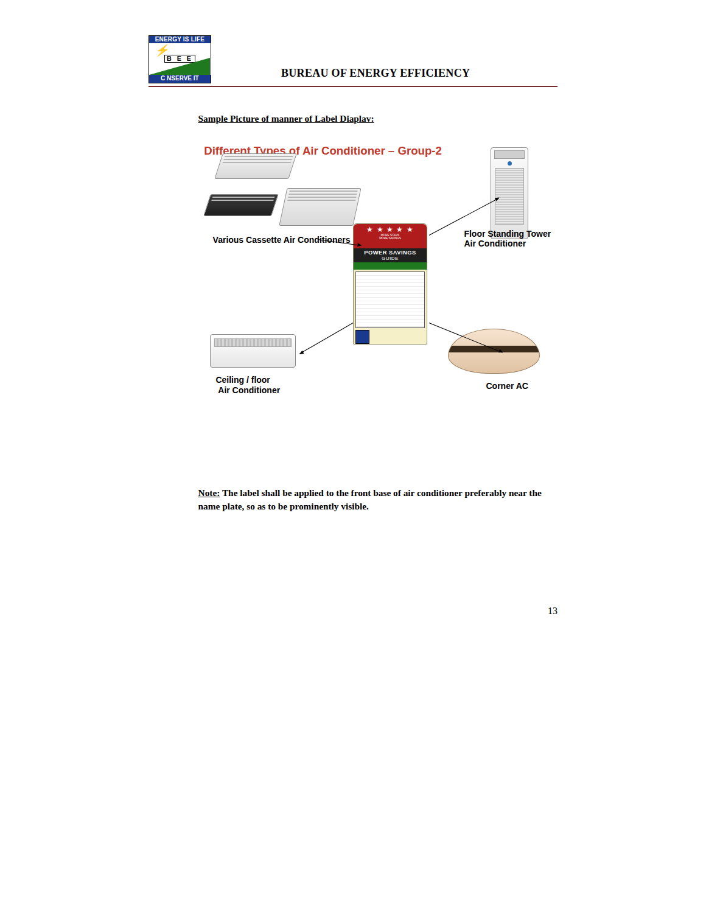ENERGY IS LIFE
⚡ B E E
C NSERVE IT
BUREAU OF ENERGY EFFICIENCY
Sample Picture of manner of Label Diaplav:
Different Types of Air Conditioner – Group-2
Various Cassette Air Conditioners
Floor Standing Tower
Air Conditioner
Ceiling / floor
Air Conditioner
Corner AC
★ ★ ★ ★ ★
MORE STARS
MORE SAVINGS
POWER SAVINGS
GUIDE
BUREAU OF ENERGY EFFICIENCY
Note: The label shall be applied to the front base of air conditioner preferably near the name plate, so as to be prominently visible.
13